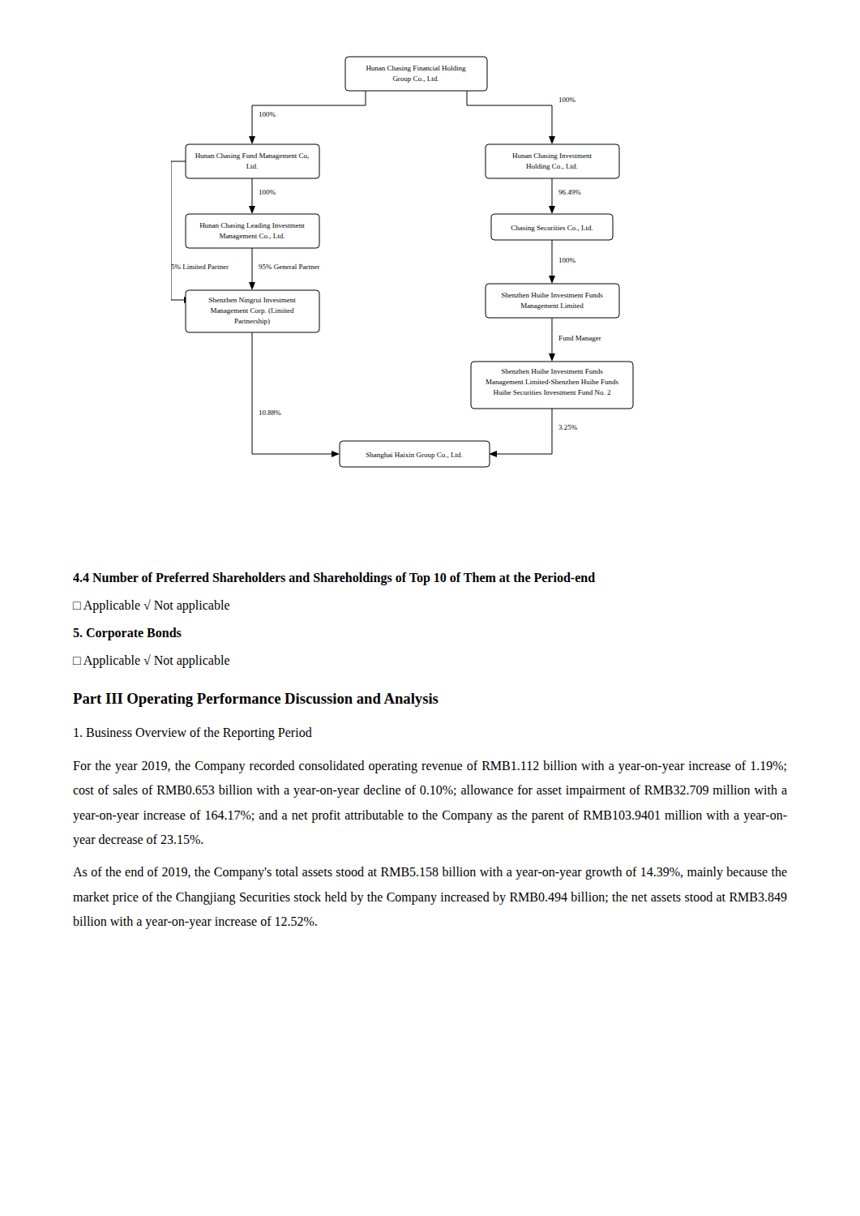Hunan Chasing Financial Holding Group Co., Ltd. 100% 100% Hunan Chasing Fund Management Co, Ltd. Hunan Chasing Investment Holding Co., Ltd. 100% 96.49% Hunan Chasing Leading Investment Management Co., Ltd. Chasing Securities Co., Ltd. 95% General Partner 5% Limited Partner 100% Shenzhen Ningrui Investment Management Corp. (Limited Partnership) Shenzhen Huihe Investment Funds Management Limited Fund Manager Shenzhen Huihe Investment Funds Management Limited-Shenzhen Huihe Funds Huihe Securities Investment Fund No. 2 10.88% 3.25% Shanghai Haixin Group Co., Ltd.
4.4 Number of Preferred Shareholders and Shareholdings of Top 10 of Them at the Period-end
□ Applicable √ Not applicable
5. Corporate Bonds
□ Applicable √ Not applicable
Part III Operating Performance Discussion and Analysis
1. Business Overview of the Reporting Period
For the year 2019, the Company recorded consolidated operating revenue of RMB1.112 billion with a year-on-year increase of 1.19%; cost of sales of RMB0.653 billion with a year-on-year decline of 0.10%; allowance for asset impairment of RMB32.709 million with a year-on-year increase of 164.17%; and a net profit attributable to the Company as the parent of RMB103.9401 million with a year-on-year decrease of 23.15%.
As of the end of 2019, the Company's total assets stood at RMB5.158 billion with a year-on-year growth of 14.39%, mainly because the market price of the Changjiang Securities stock held by the Company increased by RMB0.494 billion; the net assets stood at RMB3.849 billion with a year-on-year increase of 12.52%.